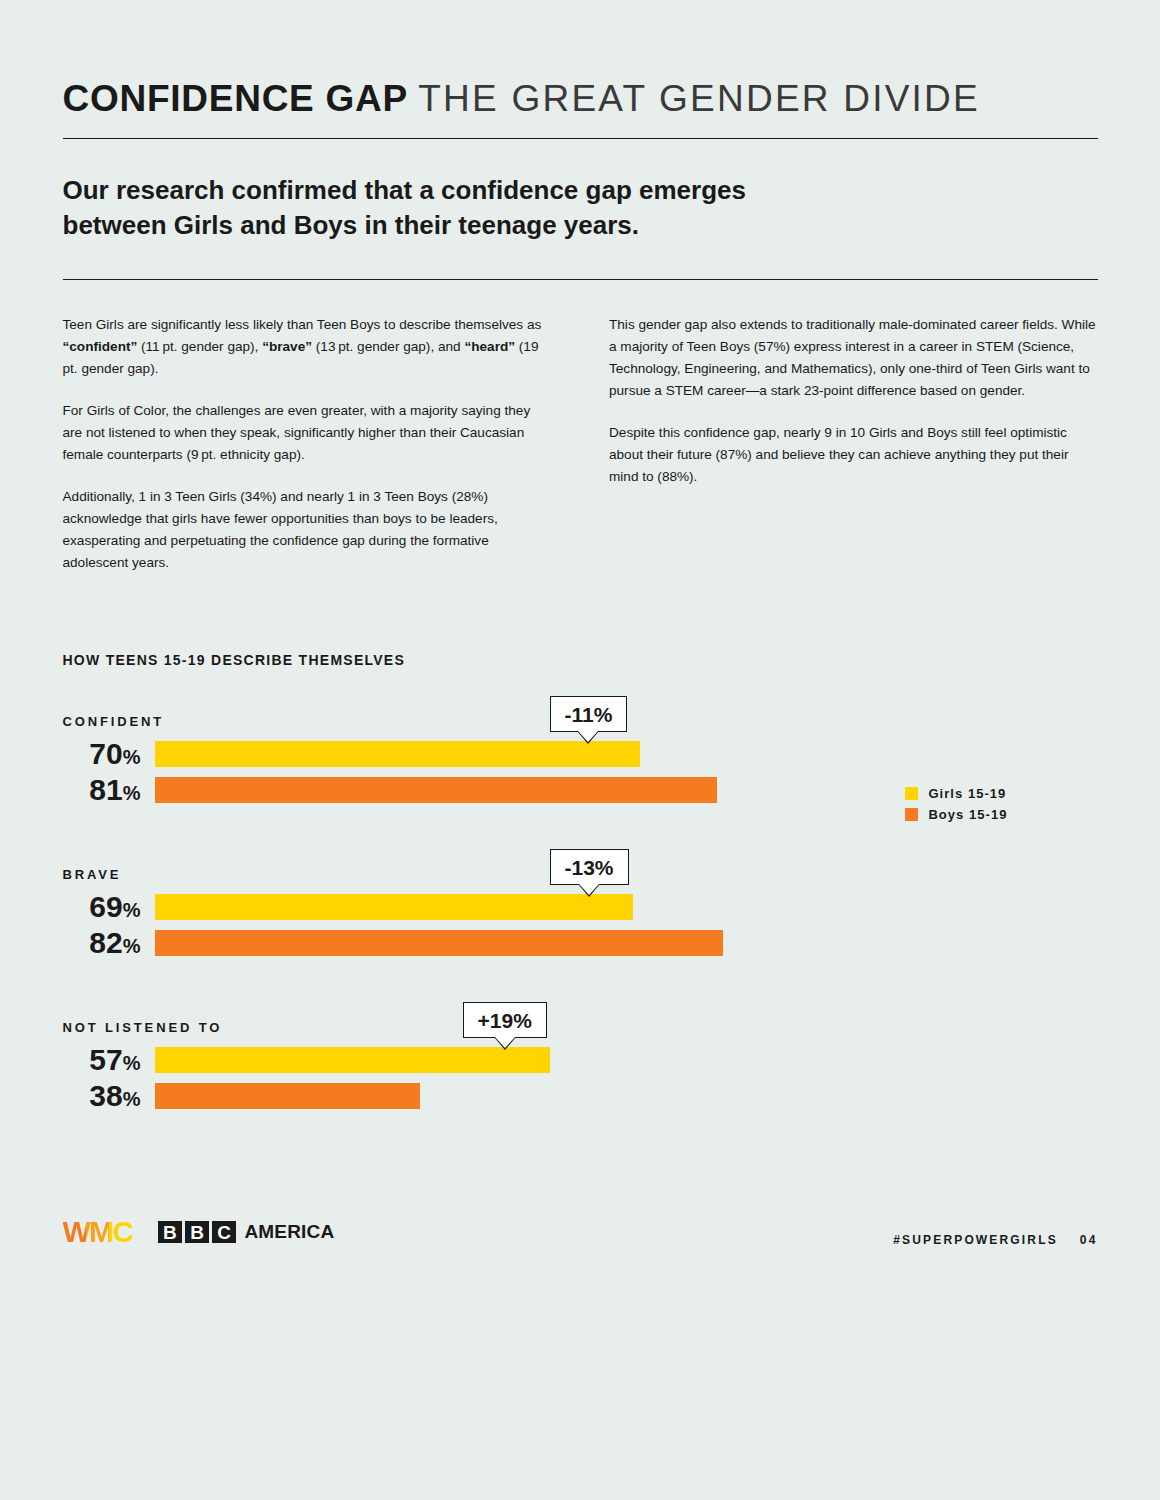Confidence Gap The Great Gender Divide
Our research confirmed that a confidence gap emerges
between Girls and Boys in their teenage years.
Teen Girls are significantly less likely than Teen Boys to describe themselves as “confident” (11 pt. gender gap), “brave” (13 pt. gender gap), and “heard” (19 pt. gender gap).
For Girls of Color, the challenges are even greater, with a majority saying they are not listened to when they speak, significantly higher than their Caucasian female counterparts (9 pt. ethnicity gap).
Additionally, 1 in 3 Teen Girls (34%) and nearly 1 in 3 Teen Boys (28%) acknowledge that girls have fewer opportunities than boys to be leaders, exasperating and perpetuating the confidence gap during the formative adolescent years.
This gender gap also extends to traditionally male-dominated career fields. While a majority of Teen Boys (57%) express interest in a career in STEM (Science, Technology, Engineering, and Mathematics), only one-third of Teen Girls want to pursue a STEM career—a stark 23-point difference based on gender.
Despite this confidence gap, nearly 9 in 10 Girls and Boys still feel optimistic about their future (87%) and believe they can achieve anything they put their mind to (88%).
How Teens 15-19 Describe Themselves
Girls 15-19
Boys 15-19
Confident
-11%
70%
81%
Brave
-13%
69%
82%
Not Listened To
+19%
57%
38%
WMC
BBCAMERICA
#SUPERPOWERGIRLS04